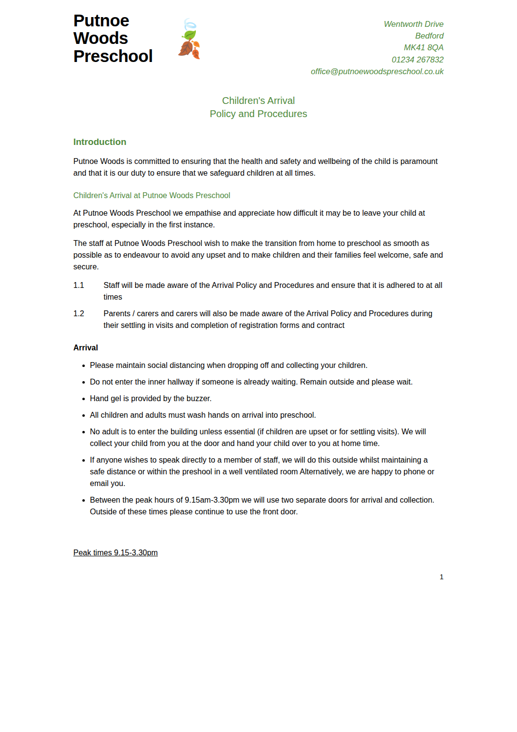Putnoe Woods
Preschool
🍃🍂
Wentworth Drive
Bedford
MK41 8QA
01234 267832
office@putnoewoodspreschool.co.uk
Children's Arrival
Policy and Procedures
Introduction
Putnoe Woods is committed to ensuring that the health and safety and wellbeing of the child is paramount and that it is our duty to ensure that we safeguard children at all times.
Children's Arrival at Putnoe Woods Preschool
At Putnoe Woods Preschool we empathise and appreciate how difficult it may be to leave your child at preschool, especially in the first instance.
The staff at Putnoe Woods Preschool wish to make the transition from home to preschool as smooth as possible as to endeavour to avoid any upset and to make children and their families feel welcome, safe and secure.
1.1 Staff will be made aware of the Arrival Policy and Procedures and ensure that it is adhered to at all times
1.2 Parents / carers and carers will also be made aware of the Arrival Policy and Procedures during their settling in visits and completion of registration forms and contract
Arrival
Please maintain social distancing when dropping off and collecting your children.
Do not enter the inner hallway if someone is already waiting. Remain outside and please wait.
Hand gel is provided by the buzzer.
All children and adults must wash hands on arrival into preschool.
No adult is to enter the building unless essential (if children are upset or for settling visits). We will collect your child from you at the door and hand your child over to you at home time.
If anyone wishes to speak directly to a member of staff, we will do this outside whilst maintaining a safe distance or within the preshool in a well ventilated room Alternatively, we are happy to phone or email you.
Between the peak hours of 9.15am-3.30pm we will use two separate doors for arrival and collection. Outside of these times please continue to use the front door.
Peak times 9.15-3.30pm
1